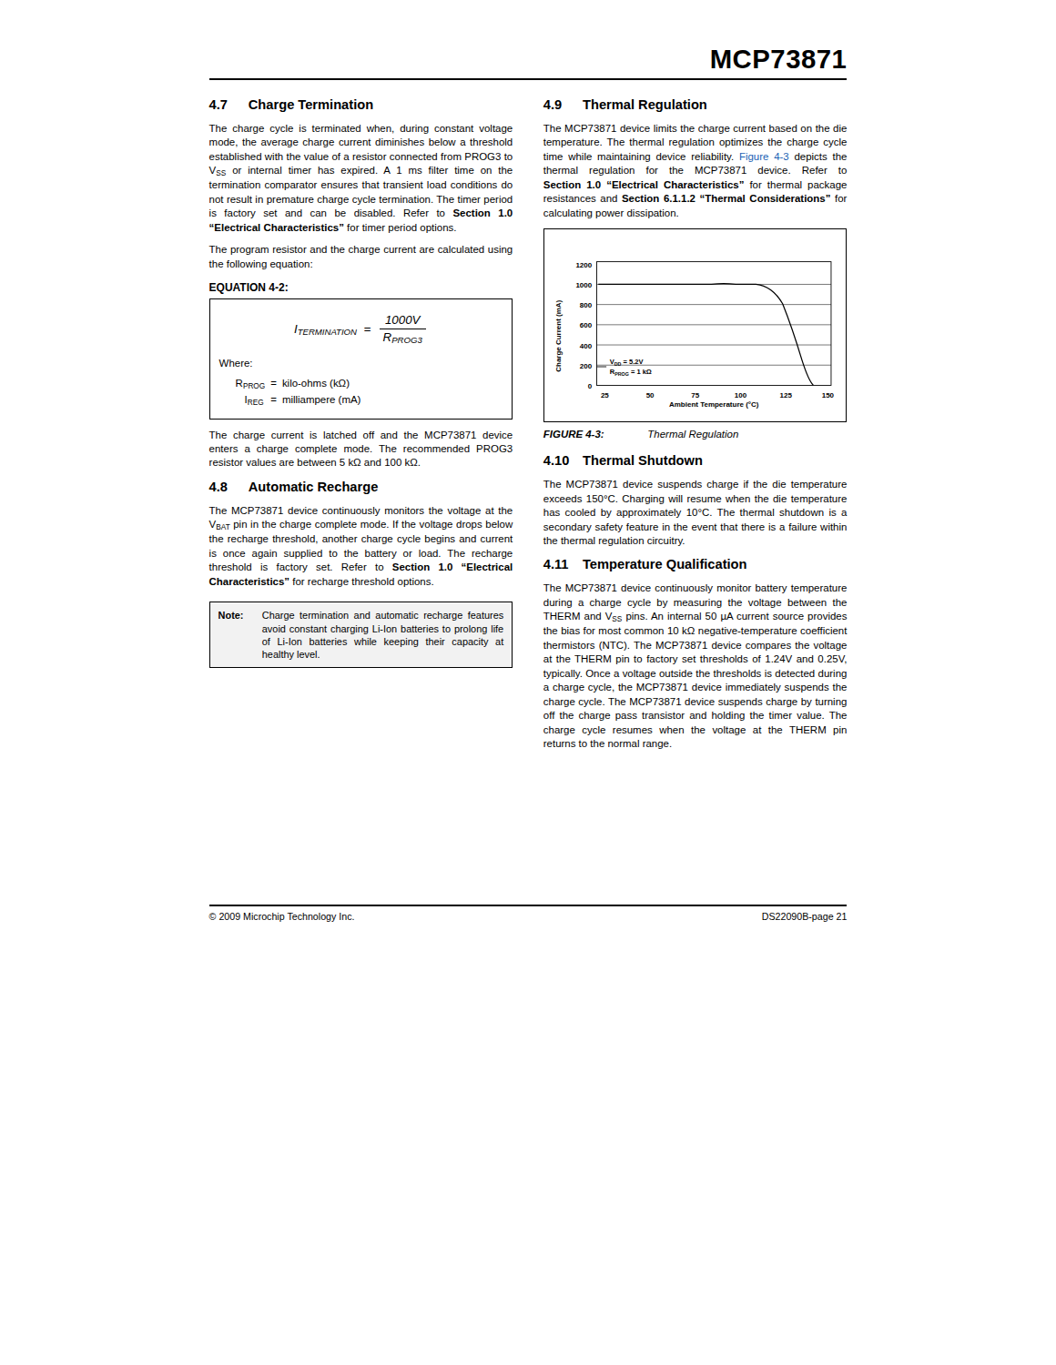MCP73871
4.7 Charge Termination
The charge cycle is terminated when, during constant voltage mode, the average charge current diminishes below a threshold established with the value of a resistor connected from PROG3 to VSS or internal timer has expired. A 1 ms filter time on the termination comparator ensures that transient load conditions do not result in premature charge cycle termination. The timer period is factory set and can be disabled. Refer to Section 1.0 “Electrical Characteristics” for timer period options.
The program resistor and the charge current are calculated using the following equation:
EQUATION 4-2:
ITERMINATION = 1000V RPROG3
Where:
| R PROG | = | kilo-ohms (kΩ) |
| I REG | = | milliampere (mA) |
The charge current is latched off and the MCP73871 device enters a charge complete mode. The recommended PROG3 resistor values are between 5 kΩ and 100 kΩ.
4.8 Automatic Recharge
The MCP73871 device continuously monitors the voltage at the VBAT pin in the charge complete mode. If the voltage drops below the recharge threshold, another charge cycle begins and current is once again supplied to the battery or load. The recharge threshold is factory set. Refer to Section 1.0 “Electrical Characteristics” for recharge threshold options.
| Note: | Charge termination and automatic recharge features avoid constant charging Li-Ion batteries to prolong life of Li-Ion batteries while keeping their capacity at healthy level. |
4.9 Thermal Regulation
The MCP73871 device limits the charge current based on the die temperature. The thermal regulation optimizes the charge cycle time while maintaining device reliability. Figure 4-3 depicts the thermal regulation for the MCP73871 device. Refer to Section 1.0 “Electrical Characteristics” for thermal package resistances and Section 6.1.1.2 “Thermal Considerations” for calculating power dissipation.
Charge Current (mA) 1200 1000 800 600 400 200 0 VDD = 5.2V RPROG = 1 kΩ 25 50 75 100 125 150 Ambient Temperature (°C)
FIGURE 4-3: Thermal Regulation
4.10 Thermal Shutdown
The MCP73871 device suspends charge if the die temperature exceeds 150°C. Charging will resume when the die temperature has cooled by approximately 10°C. The thermal shutdown is a secondary safety feature in the event that there is a failure within the thermal regulation circuitry.
4.11 Temperature Qualification
The MCP73871 device continuously monitor battery temperature during a charge cycle by measuring the voltage between the THERM and VSS pins. An internal 50 µA current source provides the bias for most common 10 kΩ negative-temperature coefficient thermistors (NTC). The MCP73871 device compares the voltage at the THERM pin to factory set thresholds of 1.24V and 0.25V, typically. Once a voltage outside the thresholds is detected during a charge cycle, the MCP73871 device immediately suspends the charge cycle. The MCP73871 device suspends charge by turning off the charge pass transistor and holding the timer value. The charge cycle resumes when the voltage at the THERM pin returns to the normal range.
© 2009 Microchip Technology Inc.
DS22090B-page 21